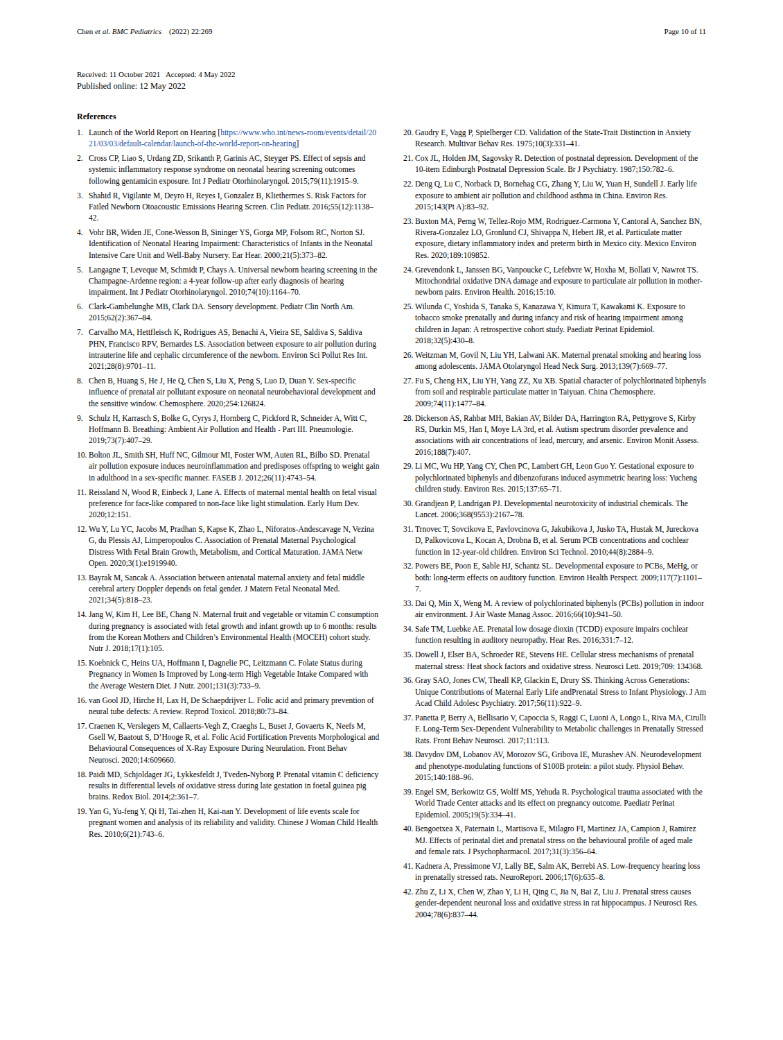Chen et al. BMC Pediatrics (2022) 22:269
Page 10 of 11
Received: 11 October 2021 Accepted: 4 May 2022 Published online: 12 May 2022
References
Launch of the World Report on Hearing [https://www.who.int/news-room/events/detail/2021/03/03/default-calendar/launch-of-the-world-report-on-hearing]
Cross CP, Liao S, Urdang ZD, Srikanth P, Garinis AC, Steyger PS. Effect of sepsis and systemic inflammatory response syndrome on neonatal hearing screening outcomes following gentamicin exposure. Int J Pediatr Otorhinolaryngol. 2015;79(11):1915–9.
Shahid R, Vigilante M, Deyro H, Reyes I, Gonzalez B, Kliethermes S. Risk Factors for Failed Newborn Otoacoustic Emissions Hearing Screen. Clin Pediatr. 2016;55(12):1138–42.
Vohr BR, Widen JE, Cone-Wesson B, Sininger YS, Gorga MP, Folsom RC, Norton SJ. Identification of Neonatal Hearing Impairment: Characteristics of Infants in the Neonatal Intensive Care Unit and Well-Baby Nursery. Ear Hear. 2000;21(5):373–82.
Langagne T, Leveque M, Schmidt P, Chays A. Universal newborn hearing screening in the Champagne-Ardenne region: a 4-year follow-up after early diagnosis of hearing impairment. Int J Pediatr Otorhinolaryngol. 2010;74(10):1164–70.
Clark-Gambelunghe MB, Clark DA. Sensory development. Pediatr Clin North Am. 2015;62(2):367–84.
Carvalho MA, Hettfleisch K, Rodrigues AS, Benachi A, Vieira SE, Saldiva S, Saldiva PHN, Francisco RPV, Bernardes LS. Association between exposure to air pollution during intrauterine life and cephalic circumference of the newborn. Environ Sci Pollut Res Int. 2021;28(8):9701–11.
Chen B, Huang S, He J, He Q, Chen S, Liu X, Peng S, Luo D, Duan Y. Sex-specific influence of prenatal air pollutant exposure on neonatal neurobehavioral development and the sensitive window. Chemosphere. 2020;254:126824.
Schulz H, Karrasch S, Bolke G, Cyrys J, Hornberg C, Pickford R, Schneider A, Witt C, Hoffmann B. Breathing: Ambient Air Pollution and Health - Part III. Pneumologie. 2019;73(7):407–29.
Bolton JL, Smith SH, Huff NC, Gilmour MI, Foster WM, Auten RL, Bilbo SD. Prenatal air pollution exposure induces neuroinflammation and predisposes offspring to weight gain in adulthood in a sex-specific manner. FASEB J. 2012;26(11):4743–54.
Reissland N, Wood R, Einbeck J, Lane A. Effects of maternal mental health on fetal visual preference for face-like compared to non-face like light stimulation. Early Hum Dev. 2020;12:151.
Wu Y, Lu YC, Jacobs M, Pradhan S, Kapse K, Zhao L, Niforatos-Andescavage N, Vezina G, du Plessis AJ, Limperopoulos C. Association of Prenatal Maternal Psychological Distress With Fetal Brain Growth, Metabolism, and Cortical Maturation. JAMA Netw Open. 2020;3(1):e1919940.
Bayrak M, Sancak A. Association between antenatal maternal anxiety and fetal middle cerebral artery Doppler depends on fetal gender. J Matern Fetal Neonatal Med. 2021;34(5):818–23.
Jang W, Kim H, Lee BE, Chang N. Maternal fruit and vegetable or vitamin C consumption during pregnancy is associated with fetal growth and infant growth up to 6 months: results from the Korean Mothers and Children’s Environmental Health (MOCEH) cohort study. Nutr J. 2018;17(1):105.
Koebnick C, Heins UA, Hoffmann I, Dagnelie PC, Leitzmann C. Folate Status during Pregnancy in Women Is Improved by Long-term High Vegetable Intake Compared with the Average Western Diet. J Nutr. 2001;131(3):733–9.
van Gool JD, Hirche H, Lax H, De Schaepdrijver L. Folic acid and primary prevention of neural tube defects: A review. Reprod Toxicol. 2018;80:73–84.
Craenen K, Verslegers M, Callaerts-Vegh Z, Craeghs L, Buset J, Govaerts K, Neefs M, Gsell W, Baatout S, D’Hooge R, et al. Folic Acid Fortification Prevents Morphological and Behavioural Consequences of X-Ray Exposure During Neurulation. Front Behav Neurosci. 2020;14:609660.
Paidi MD, Schjoldager JG, Lykkesfeldt J, Tveden-Nyborg P. Prenatal vitamin C deficiency results in differential levels of oxidative stress during late gestation in foetal guinea pig brains. Redox Biol. 2014;2:361–7.
Yan G, Yu-feng Y, Qi H, Tai-zhen H, Kai-nan Y. Development of life events scale for pregnant women and analysis of its reliability and validity. Chinese J Woman Child Health Res. 2010;6(21):743–6.
Gaudry E, Vagg P, Spielberger CD. Validation of the State-Trait Distinction in Anxiety Research. Multivar Behav Res. 1975;10(3):331–41.
Cox JL, Holden JM, Sagovsky R. Detection of postnatal depression. Development of the 10-item Edinburgh Postnatal Depression Scale. Br J Psychiatry. 1987;150:782–6.
Deng Q, Lu C, Norback D, Bornehag CG, Zhang Y, Liu W, Yuan H, Sundell J. Early life exposure to ambient air pollution and childhood asthma in China. Environ Res. 2015;143(Pt A):83–92.
Buxton MA, Perng W, Tellez-Rojo MM, Rodriguez-Carmona Y, Cantoral A, Sanchez BN, Rivera-Gonzalez LO, Gronlund CJ, Shivappa N, Hebert JR, et al. Particulate matter exposure, dietary inflammatory index and preterm birth in Mexico city. Mexico Environ Res. 2020;189:109852.
Grevendonk L, Janssen BG, Vanpoucke C, Lefebvre W, Hoxha M, Bollati V, Nawrot TS. Mitochondrial oxidative DNA damage and exposure to particulate air pollution in mother-newborn pairs. Environ Health. 2016;15:10.
Wilunda C, Yoshida S, Tanaka S, Kanazawa Y, Kimura T, Kawakami K. Exposure to tobacco smoke prenatally and during infancy and risk of hearing impairment among children in Japan: A retrospective cohort study. Paediatr Perinat Epidemiol. 2018;32(5):430–8.
Weitzman M, Govil N, Liu YH, Lalwani AK. Maternal prenatal smoking and hearing loss among adolescents. JAMA Otolaryngol Head Neck Surg. 2013;139(7):669–77.
Fu S, Cheng HX, Liu YH, Yang ZZ, Xu XB. Spatial character of polychlorinated biphenyls from soil and respirable particulate matter in Taiyuan. China Chemosphere. 2009;74(11):1477–84.
Dickerson AS, Rahbar MH, Bakian AV, Bilder DA, Harrington RA, Pettygrove S, Kirby RS, Durkin MS, Han I, Moye LA 3rd, et al. Autism spectrum disorder prevalence and associations with air concentrations of lead, mercury, and arsenic. Environ Monit Assess. 2016;188(7):407.
Li MC, Wu HP, Yang CY, Chen PC, Lambert GH, Leon Guo Y. Gestational exposure to polychlorinated biphenyls and dibenzofurans induced asymmetric hearing loss: Yucheng children study. Environ Res. 2015;137:65–71.
Grandjean P, Landrigan PJ. Developmental neurotoxicity of industrial chemicals. The Lancet. 2006;368(9553):2167–78.
Trnovec T, Sovcikova E, Pavlovcinova G, Jakubikova J, Jusko TA, Hustak M, Jureckova D, Palkovicova L, Kocan A, Drobna B, et al. Serum PCB concentrations and cochlear function in 12-year-old children. Environ Sci Technol. 2010;44(8):2884–9.
Powers BE, Poon E, Sable HJ, Schantz SL. Developmental exposure to PCBs, MeHg, or both: long-term effects on auditory function. Environ Health Perspect. 2009;117(7):1101–7.
Dai Q, Min X, Weng M. A review of polychlorinated biphenyls (PCBs) pollution in indoor air environment. J Air Waste Manag Assoc. 2016;66(10):941–50.
Safe TM, Luebke AE. Prenatal low dosage dioxin (TCDD) exposure impairs cochlear function resulting in auditory neuropathy. Hear Res. 2016;331:7–12.
Dowell J, Elser BA, Schroeder RE, Stevens HE. Cellular stress mechanisms of prenatal maternal stress: Heat shock factors and oxidative stress. Neurosci Lett. 2019;709: 134368.
Gray SAO, Jones CW, Theall KP, Glackin E, Drury SS. Thinking Across Generations: Unique Contributions of Maternal Early Life andPrenatal Stress to Infant Physiology. J Am Acad Child Adolesc Psychiatry. 2017;56(11):922–9.
Panetta P, Berry A, Bellisario V, Capoccia S, Raggi C, Luoni A, Longo L, Riva MA, Cirulli F. Long-Term Sex-Dependent Vulnerability to Metabolic challenges in Prenatally Stressed Rats. Front Behav Neurosci. 2017;11:113.
Davydov DM, Lobanov AV, Morozov SG, Gribova IE, Murashev AN. Neurodevelopment and phenotype-modulating functions of S100B protein: a pilot study. Physiol Behav. 2015;140:188–96.
Engel SM, Berkowitz GS, Wolff MS, Yehuda R. Psychological trauma associated with the World Trade Center attacks and its effect on pregnancy outcome. Paediatr Perinat Epidemiol. 2005;19(5):334–41.
Bengoetxea X, Paternain L, Martisova E, Milagro FI, Martinez JA, Campion J, Ramirez MJ. Effects of perinatal diet and prenatal stress on the behavioural profile of aged male and female rats. J Psychopharmacol. 2017;31(3):356–64.
Kadnera A, Pressimone VJ, Lally BE, Salm AK, Berrebi AS. Low-frequency hearing loss in prenatally stressed rats. NeuroReport. 2006;17(6):635–8.
Zhu Z, Li X, Chen W, Zhao Y, Li H, Qing C, Jia N, Bai Z, Liu J. Prenatal stress causes gender-dependent neuronal loss and oxidative stress in rat hippocampus. J Neurosci Res. 2004;78(6):837–44.